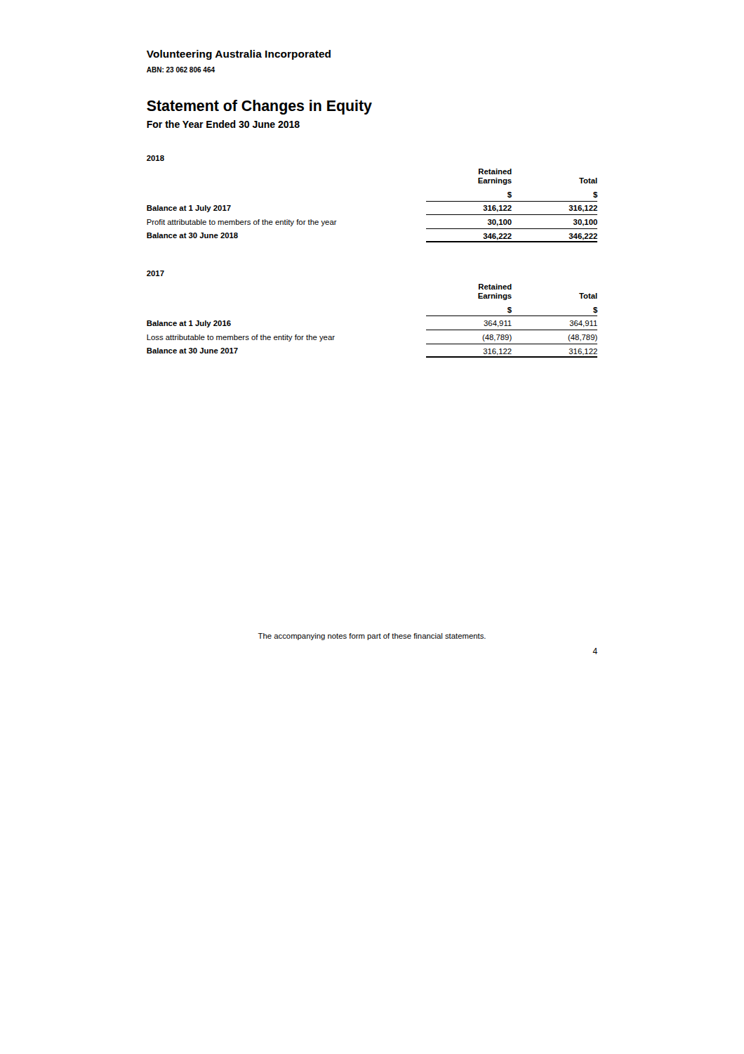Volunteering Australia Incorporated
ABN: 23 062 806 464
Statement of Changes in Equity
For the Year Ended 30 June 2018
2018
| | Retained Earnings | Total |
| --- | --- | --- |
| | $ | $ |
| Balance at 1 July 2017 | 316,122 | 316,122 |
| Profit attributable to members of the entity for the year | 30,100 | 30,100 |
| Balance at 30 June 2018 | 346,222 | 346,222 |
2017
| | Retained Earnings | Total |
| --- | --- | --- |
| | $ | $ |
| Balance at 1 July 2016 | 364,911 | 364,911 |
| Loss attributable to members of the entity for the year | (48,789) | (48,789) |
| Balance at 30 June 2017 | 316,122 | 316,122 |
The accompanying notes form part of these financial statements.
4